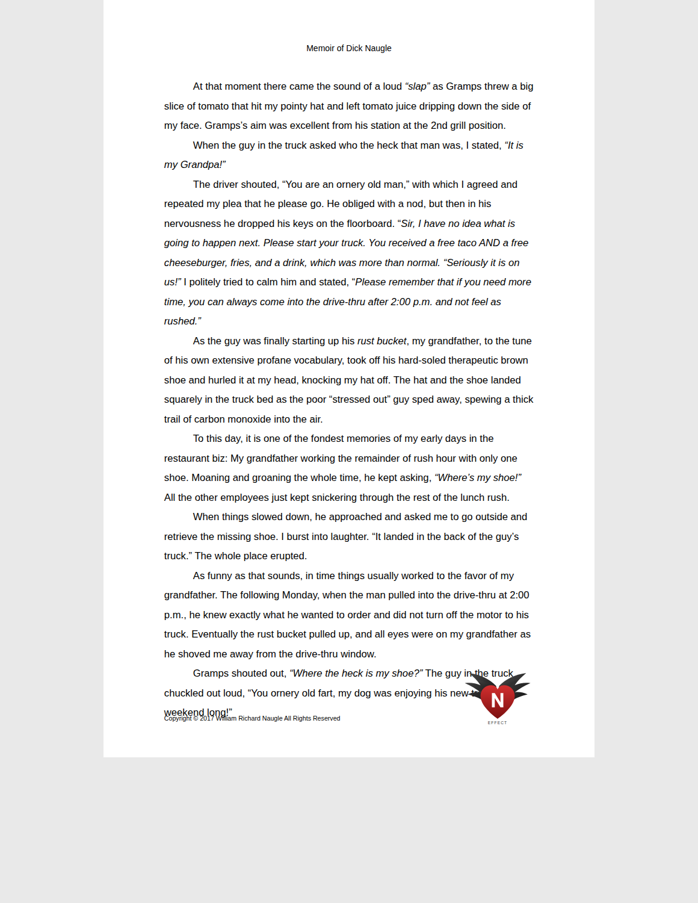Memoir of Dick Naugle
At that moment there came the sound of a loud “slap” as Gramps threw a big slice of tomato that hit my pointy hat and left tomato juice dripping down the side of my face. Gramps’s aim was excellent from his station at the 2nd grill position.
When the guy in the truck asked who the heck that man was, I stated, “It is my Grandpa!”
The driver shouted, “You are an ornery old man,” with which I agreed and repeated my plea that he please go. He obliged with a nod, but then in his nervousness he dropped his keys on the floorboard. “Sir, I have no idea what is going to happen next. Please start your truck. You received a free taco AND a free cheeseburger, fries, and a drink, which was more than normal. “Seriously it is on us!” I politely tried to calm him and stated, “Please remember that if you need more time, you can always come into the drive-thru after 2:00 p.m. and not feel as rushed.”
As the guy was finally starting up his rust bucket, my grandfather, to the tune of his own extensive profane vocabulary, took off his hard-soled therapeutic brown shoe and hurled it at my head, knocking my hat off. The hat and the shoe landed squarely in the truck bed as the poor “stressed out” guy sped away, spewing a thick trail of carbon monoxide into the air.
To this day, it is one of the fondest memories of my early days in the restaurant biz: My grandfather working the remainder of rush hour with only one shoe. Moaning and groaning the whole time, he kept asking, “Where’s my shoe!” All the other employees just kept snickering through the rest of the lunch rush.
When things slowed down, he approached and asked me to go outside and retrieve the missing shoe. I burst into laughter. “It landed in the back of the guy’s truck.” The whole place erupted.
As funny as that sounds, in time things usually worked to the favor of my grandfather. The following Monday, when the man pulled into the drive-thru at 2:00 p.m., he knew exactly what he wanted to order and did not turn off the motor to his truck. Eventually the rust bucket pulled up, and all eyes were on my grandfather as he shoved me away from the drive-thru window.
Gramps shouted out, “Where the heck is my shoe?” The guy in the truck chuckled out loud, “You ornery old fart, my dog was enjoying his new treat all weekend long!”
Copyright © 2017 William Richard Naugle All Rights Reserved
EFFECT